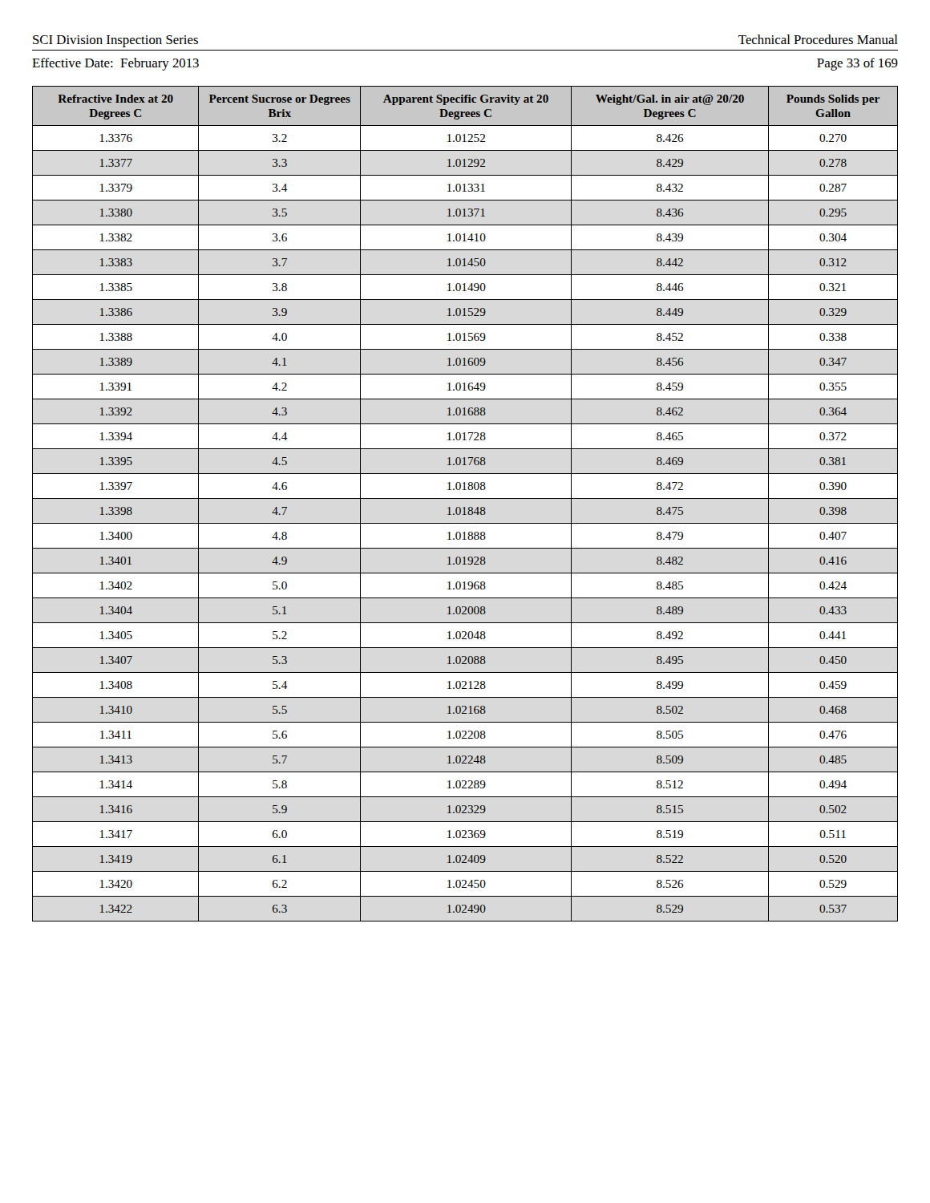SCI Division Inspection Series Technical Procedures Manual
Effective Date: February 2013 Page 33 of 169
| Refractive Index at 20 Degrees C | Percent Sucrose or Degrees Brix | Apparent Specific Gravity at 20 Degrees C | Weight/Gal. in air at@ 20/20 Degrees C | Pounds Solids per Gallon |
| --- | --- | --- | --- | --- |
| 1.3376 | 3.2 | 1.01252 | 8.426 | 0.270 |
| 1.3377 | 3.3 | 1.01292 | 8.429 | 0.278 |
| 1.3379 | 3.4 | 1.01331 | 8.432 | 0.287 |
| 1.3380 | 3.5 | 1.01371 | 8.436 | 0.295 |
| 1.3382 | 3.6 | 1.01410 | 8.439 | 0.304 |
| 1.3383 | 3.7 | 1.01450 | 8.442 | 0.312 |
| 1.3385 | 3.8 | 1.01490 | 8.446 | 0.321 |
| 1.3386 | 3.9 | 1.01529 | 8.449 | 0.329 |
| 1.3388 | 4.0 | 1.01569 | 8.452 | 0.338 |
| 1.3389 | 4.1 | 1.01609 | 8.456 | 0.347 |
| 1.3391 | 4.2 | 1.01649 | 8.459 | 0.355 |
| 1.3392 | 4.3 | 1.01688 | 8.462 | 0.364 |
| 1.3394 | 4.4 | 1.01728 | 8.465 | 0.372 |
| 1.3395 | 4.5 | 1.01768 | 8.469 | 0.381 |
| 1.3397 | 4.6 | 1.01808 | 8.472 | 0.390 |
| 1.3398 | 4.7 | 1.01848 | 8.475 | 0.398 |
| 1.3400 | 4.8 | 1.01888 | 8.479 | 0.407 |
| 1.3401 | 4.9 | 1.01928 | 8.482 | 0.416 |
| 1.3402 | 5.0 | 1.01968 | 8.485 | 0.424 |
| 1.3404 | 5.1 | 1.02008 | 8.489 | 0.433 |
| 1.3405 | 5.2 | 1.02048 | 8.492 | 0.441 |
| 1.3407 | 5.3 | 1.02088 | 8.495 | 0.450 |
| 1.3408 | 5.4 | 1.02128 | 8.499 | 0.459 |
| 1.3410 | 5.5 | 1.02168 | 8.502 | 0.468 |
| 1.3411 | 5.6 | 1.02208 | 8.505 | 0.476 |
| 1.3413 | 5.7 | 1.02248 | 8.509 | 0.485 |
| 1.3414 | 5.8 | 1.02289 | 8.512 | 0.494 |
| 1.3416 | 5.9 | 1.02329 | 8.515 | 0.502 |
| 1.3417 | 6.0 | 1.02369 | 8.519 | 0.511 |
| 1.3419 | 6.1 | 1.02409 | 8.522 | 0.520 |
| 1.3420 | 6.2 | 1.02450 | 8.526 | 0.529 |
| 1.3422 | 6.3 | 1.02490 | 8.529 | 0.537 |